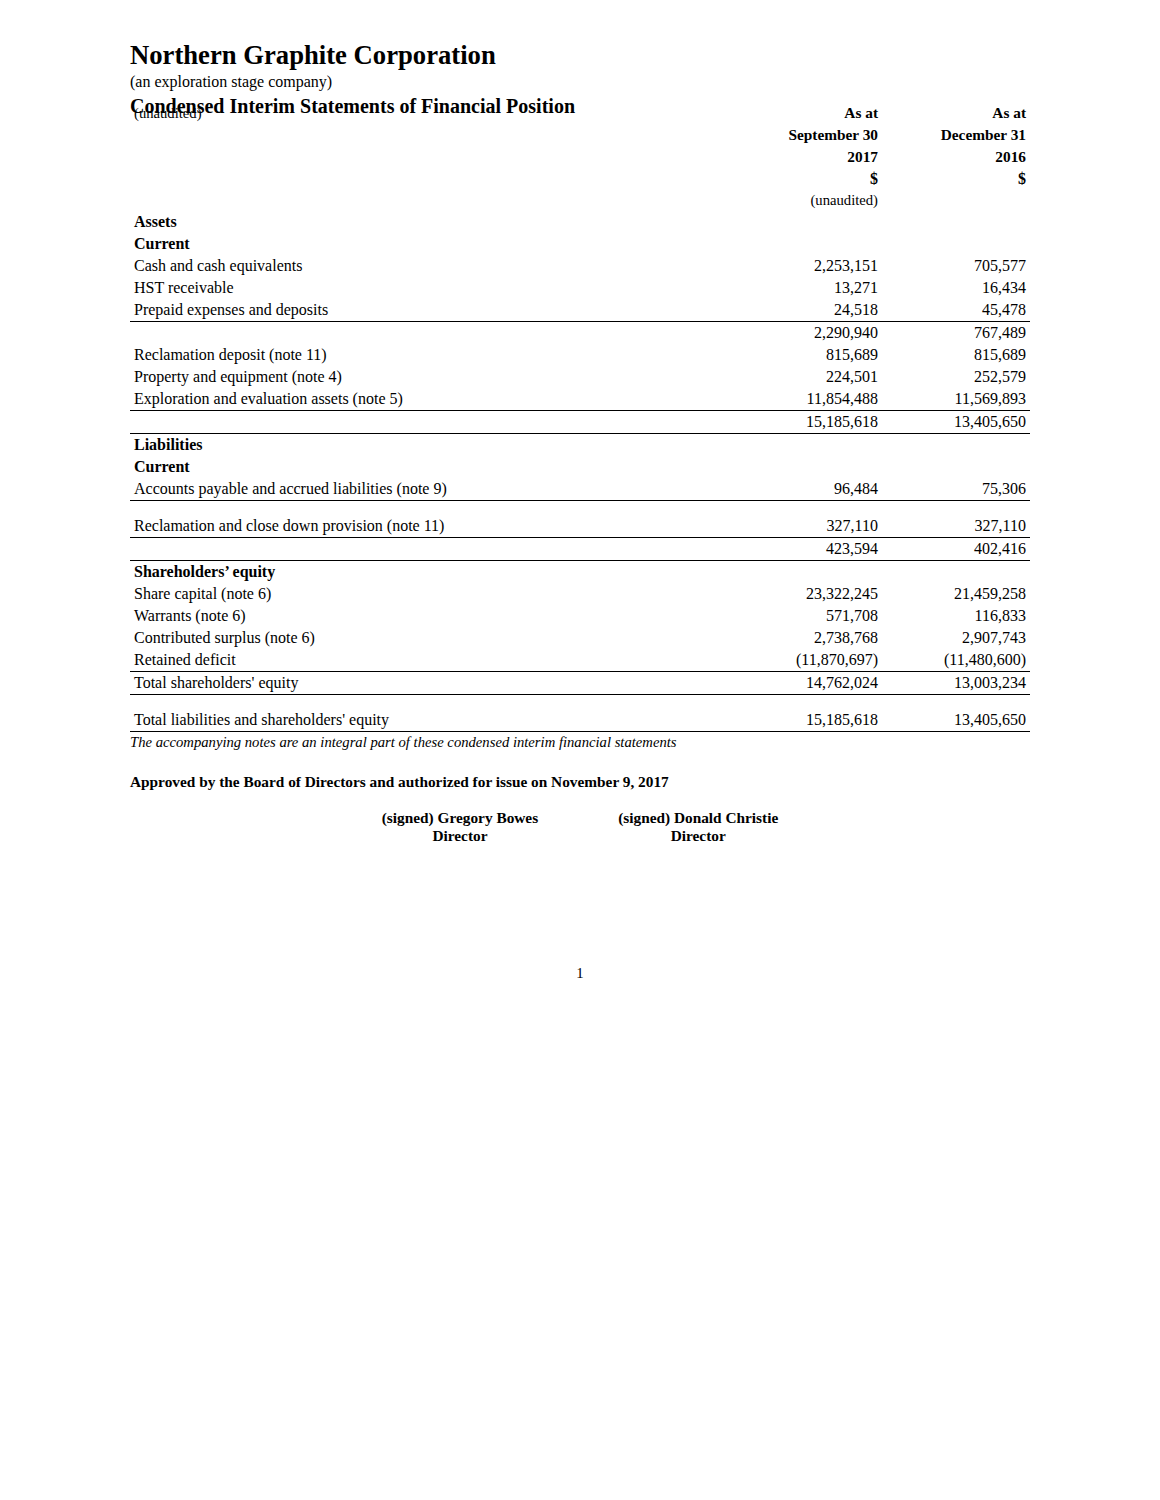Northern Graphite Corporation
(an exploration stage company)
Condensed Interim Statements of Financial Position
| (unaudited) | As at | As at |
| | September 30 | December 31 |
| | 2017 | 2016 |
| | $ | $ |
| | (unaudited) | |
| Assets | | |
| Current | | |
| Cash and cash equivalents | 2,253,151 | 705,577 |
| HST receivable | 13,271 | 16,434 |
| Prepaid expenses and deposits | 24,518 | 45,478 |
| | 2,290,940 | 767,489 |
| Reclamation deposit (note 11) | 815,689 | 815,689 |
| Property and equipment (note 4) | 224,501 | 252,579 |
| Exploration and evaluation assets (note 5) | 11,854,488 | 11,569,893 |
| | 15,185,618 | 13,405,650 |
| Liabilities | | |
| Current | | |
| Accounts payable and accrued liabilities (note 9) | 96,484 | 75,306 |
| Reclamation and close down provision (note 11) | 327,110 | 327,110 |
| | 423,594 | 402,416 |
| Shareholders’ equity | | |
| Share capital (note 6) | 23,322,245 | 21,459,258 |
| Warrants (note 6) | 571,708 | 116,833 |
| Contributed surplus (note 6) | 2,738,768 | 2,907,743 |
| Retained deficit | (11,870,697) | (11,480,600) |
| Total shareholders' equity | 14,762,024 | 13,003,234 |
| Total liabilities and shareholders' equity | 15,185,618 | 13,405,650 |
The accompanying notes are an integral part of these condensed interim financial statements
Approved by the Board of Directors and authorized for issue on November 9, 2017
| (signed) Gregory Bowes | (signed) Donald Christie |
| Director | Director |
1